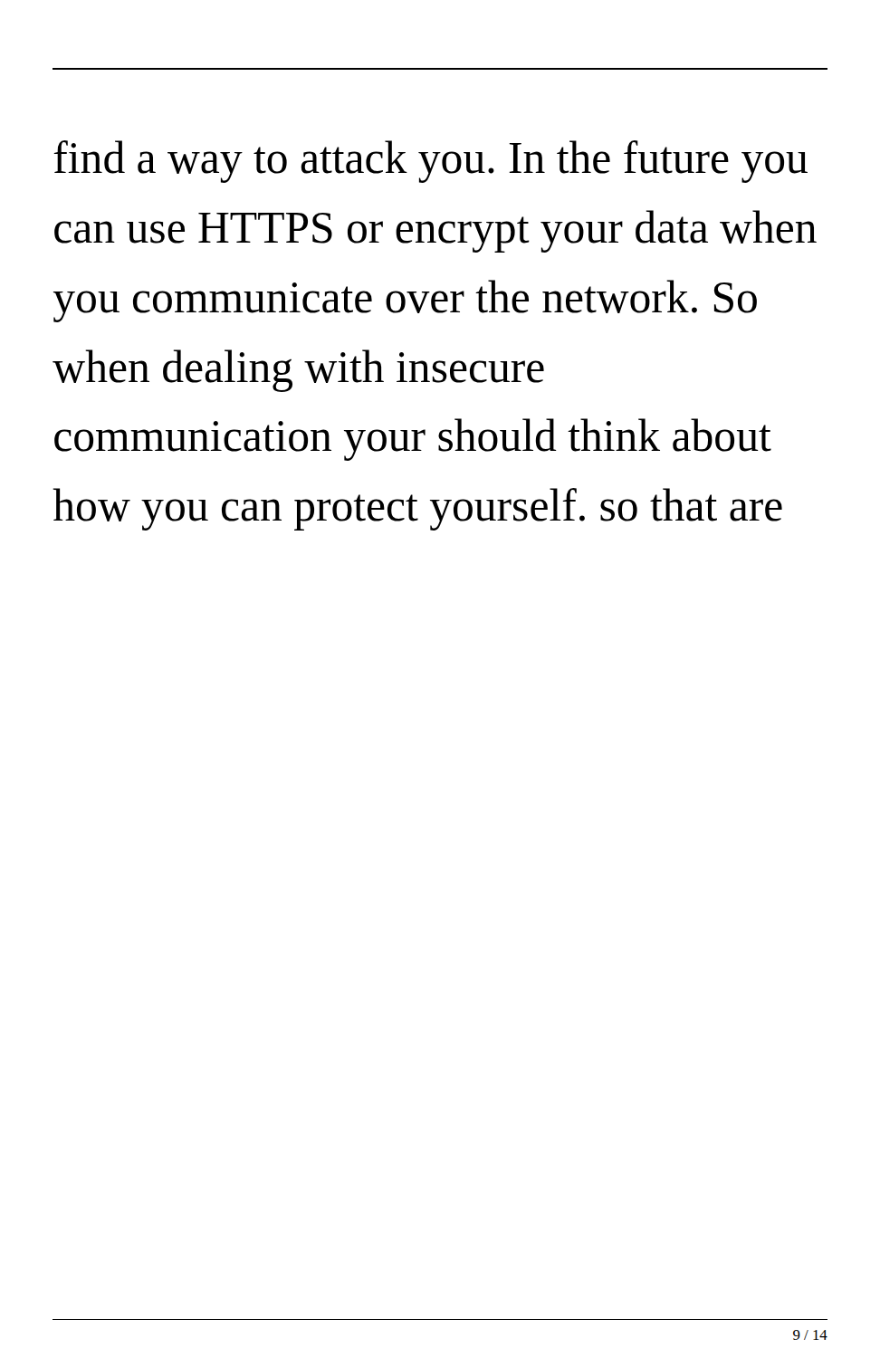find a way to attack you. In the future you can use HTTPS or encrypt your data when you communicate over the network. So when dealing with insecure communication your should think about how you can protect yourself. so that are
9 / 14